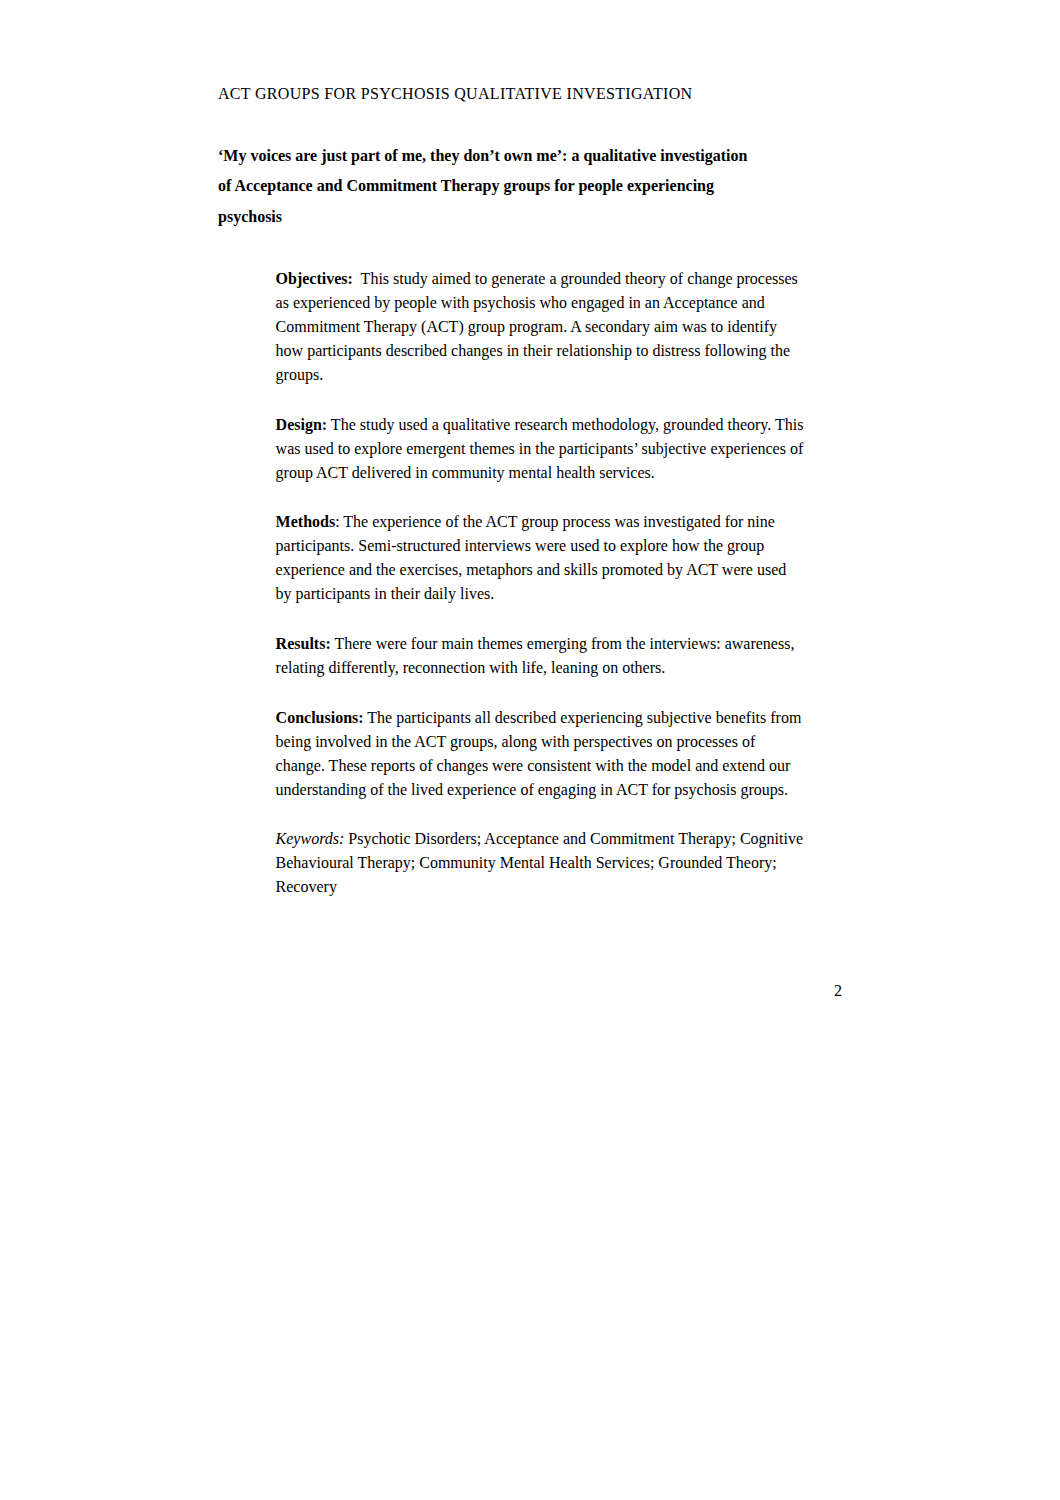ACT GROUPS FOR PSYCHOSIS QUALITATIVE INVESTIGATION
‘My voices are just part of me, they don’t own me’: a qualitative investigation of Acceptance and Commitment Therapy groups for people experiencing psychosis
Objectives: This study aimed to generate a grounded theory of change processes as experienced by people with psychosis who engaged in an Acceptance and Commitment Therapy (ACT) group program. A secondary aim was to identify how participants described changes in their relationship to distress following the groups.
Design: The study used a qualitative research methodology, grounded theory. This was used to explore emergent themes in the participants’ subjective experiences of group ACT delivered in community mental health services.
Methods: The experience of the ACT group process was investigated for nine participants. Semi-structured interviews were used to explore how the group experience and the exercises, metaphors and skills promoted by ACT were used by participants in their daily lives.
Results: There were four main themes emerging from the interviews: awareness, relating differently, reconnection with life, leaning on others.
Conclusions: The participants all described experiencing subjective benefits from being involved in the ACT groups, along with perspectives on processes of change. These reports of changes were consistent with the model and extend our understanding of the lived experience of engaging in ACT for psychosis groups.
Keywords: Psychotic Disorders; Acceptance and Commitment Therapy; Cognitive Behavioural Therapy; Community Mental Health Services; Grounded Theory; Recovery
2